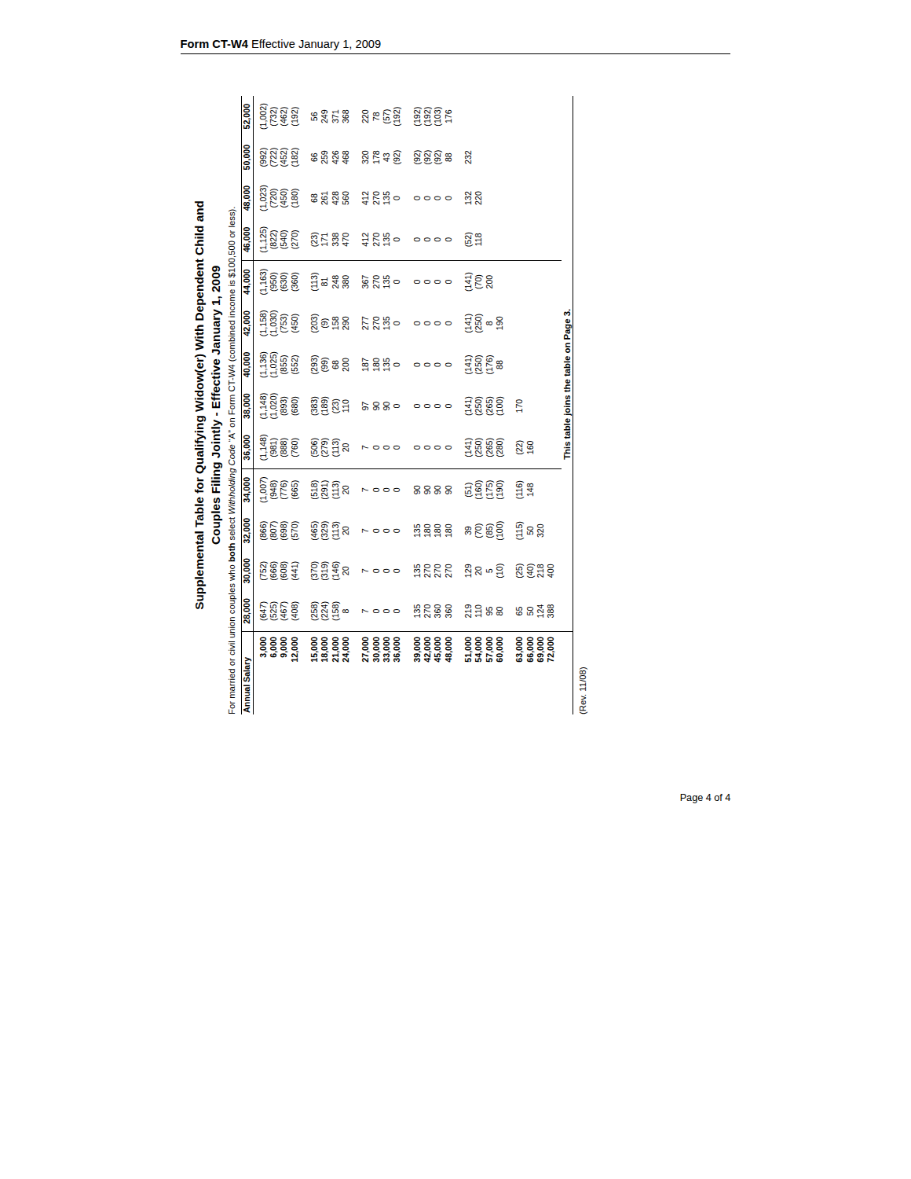Form CT-W4 Effective January 1, 2009
Supplemental Table for Qualifying Widow(er) With Dependent Child and
Couples Filing Jointly - Effective January 1, 2009
For married or civil union couples who both select Withholding Code “A” on Form CT-W4 (combined income is $100,500 or less).
| Annual Salary | 28,000 | 30,000 | 32,000 | 34,000 | 36,000 | 38,000 | 40,000 | 42,000 | 44,000 | 46,000 | 48,000 | 50,000 | 52,000 |
| --- | --- | --- | --- | --- | --- | --- | --- | --- | --- | --- | --- | --- | --- |
| 3,000 | (647) | (752) | (866) | (1,007) | (1,148) | (1,148) | (1,136) | (1,158) | (1,163) | (1,125) | (1,023) | (992) | (1,002) |
| 6,000 | (525) | (666) | (807) | (948) | (981) | (1,020) | (1,025) | (1,030) | (950) | (822) | (720) | (722) | (732) |
| 9,000 | (467) | (608) | (698) | (776) | (888) | (893) | (855) | (753) | (630) | (540) | (450) | (452) | (462) |
| 12,000 | (408) | (441) | (570) | (665) | (760) | (680) | (552) | (450) | (360) | (270) | (180) | (182) | (192) |
| 15,000 | (258) | (370) | (465) | (518) | (506) | (383) | (293) | (203) | (113) | (23) | 68 | 66 | 56 |
| 18,000 | (224) | (319) | (329) | (291) | (279) | (189) | (99) | (9) | 81 | 171 | 261 | 259 | 249 |
| 21,000 | (158) | (146) | (113) | (113) | (113) | (23) | 68 | 158 | 248 | 338 | 428 | 426 | 371 |
| 24,000 | 8 | 20 | 20 | 20 | 20 | 110 | 200 | 290 | 380 | 470 | 560 | 468 | 368 |
| 27,000 | 7 | 7 | 7 | 7 | 7 | 97 | 187 | 277 | 367 | 412 | 412 | 320 | 220 |
| 30,000 | 0 | 0 | 0 | 0 | 0 | 90 | 180 | 270 | 270 | 270 | 270 | 178 | 78 |
| 33,000 | 0 | 0 | 0 | 0 | 0 | 90 | 135 | 135 | 135 | 135 | 135 | 43 | (57) |
| 36,000 | 0 | 0 | 0 | 0 | 0 | 0 | 0 | 0 | 0 | 0 | 0 | (92) | (192) |
| 39,000 | 135 | 135 | 135 | 90 | 0 | 0 | 0 | 0 | 0 | 0 | 0 | (92) | (192) |
| 42,000 | 270 | 270 | 180 | 90 | 0 | 0 | 0 | 0 | 0 | 0 | 0 | (92) | (192) |
| 45,000 | 360 | 270 | 180 | 90 | 0 | 0 | 0 | 0 | 0 | 0 | 0 | (92) | (103) |
| 48,000 | 360 | 270 | 180 | 90 | 0 | 0 | 0 | 0 | 0 | 0 | 0 | 88 | 176 |
| 51,000 | 219 | 129 | 39 | (51) | (141) | (141) | (141) | (141) | (141) | (52) | 132 | 232 | |
| 54,000 | 110 | 20 | (70) | (160) | (250) | (250) | (250) | (250) | (70) | 118 | 220 | | |
| 57,000 | 95 | 5 | (85) | (175) | (265) | (265) | (176) | 8 | 200 | | | | |
| 60,000 | 80 | (10) | (100) | (190) | (280) | (100) | 88 | 190 | | | | | |
| 63,000 | 65 | (25) | (115) | (116) | (22) | 170 | | | | | | | |
| 66,000 | 50 | (40) | 50 | 148 | 160 | | | | | | | | |
| 69,000 | 124 | 218 | 320 | | | | | | | | | | |
| 72,000 | 388 | 400 | | | | | | | | | | | |
| | This table joins the table on Page 3. |
(Rev. 11/08)
Page 4 of 4